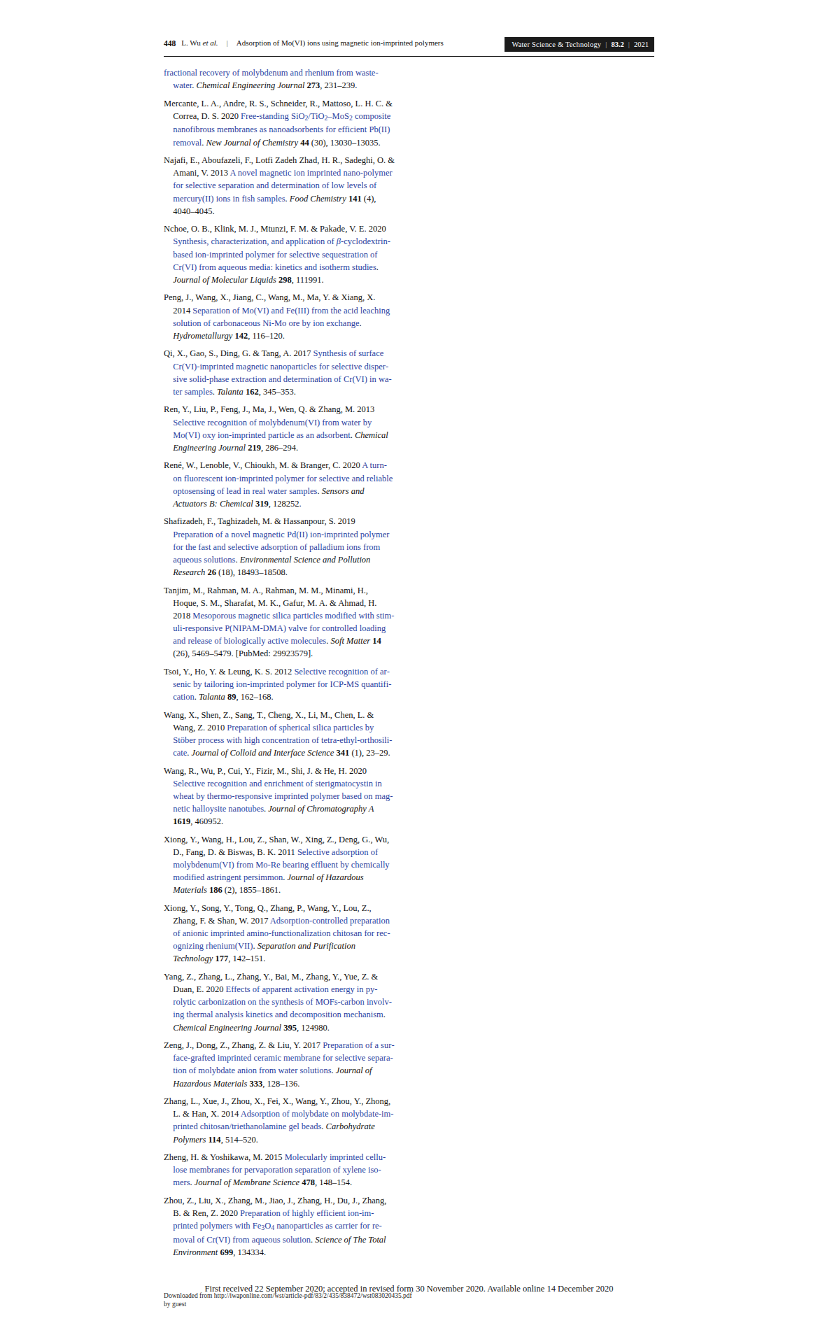448 L. Wu et al. | Adsorption of Mo(VI) ions using magnetic ion-imprinted polymers
Water Science & Technology | 83.2 | 2021
fractional recovery of molybdenum and rhenium from wastewater. Chemical Engineering Journal 273, 231–239.
Mercante, L. A., Andre, R. S., Schneider, R., Mattoso, L. H. C. & Correa, D. S. 2020 Free-standing SiO2/TiO2–MoS2 composite nanofibrous membranes as nanoadsorbents for efficient Pb(II) removal. New Journal of Chemistry 44 (30), 13030–13035.
Najafi, E., Aboufazeli, F., Lotfi Zadeh Zhad, H. R., Sadeghi, O. & Amani, V. 2013 A novel magnetic ion imprinted nano-polymer for selective separation and determination of low levels of mercury(II) ions in fish samples. Food Chemistry 141 (4), 4040–4045.
Nchoe, O. B., Klink, M. J., Mtunzi, F. M. & Pakade, V. E. 2020 Synthesis, characterization, and application of β-cyclodextrin-based ion-imprinted polymer for selective sequestration of Cr(VI) from aqueous media: kinetics and isotherm studies. Journal of Molecular Liquids 298, 111991.
Peng, J., Wang, X., Jiang, C., Wang, M., Ma, Y. & Xiang, X. 2014 Separation of Mo(VI) and Fe(III) from the acid leaching solution of carbonaceous Ni-Mo ore by ion exchange. Hydrometallurgy 142, 116–120.
Qi, X., Gao, S., Ding, G. & Tang, A. 2017 Synthesis of surface Cr(VI)-imprinted magnetic nanoparticles for selective dispersive solid-phase extraction and determination of Cr(VI) in water samples. Talanta 162, 345–353.
Ren, Y., Liu, P., Feng, J., Ma, J., Wen, Q. & Zhang, M. 2013 Selective recognition of molybdenum(VI) from water by Mo(VI) oxy ion-imprinted particle as an adsorbent. Chemical Engineering Journal 219, 286–294.
René, W., Lenoble, V., Chioukh, M. & Branger, C. 2020 A turn-on fluorescent ion-imprinted polymer for selective and reliable optosensing of lead in real water samples. Sensors and Actuators B: Chemical 319, 128252.
Shafizadeh, F., Taghizadeh, M. & Hassanpour, S. 2019 Preparation of a novel magnetic Pd(II) ion-imprinted polymer for the fast and selective adsorption of palladium ions from aqueous solutions. Environmental Science and Pollution Research 26 (18), 18493–18508.
Tanjim, M., Rahman, M. A., Rahman, M. M., Minami, H., Hoque, S. M., Sharafat, M. K., Gafur, M. A. & Ahmad, H. 2018 Mesoporous magnetic silica particles modified with stimuli-responsive P(NIPAM-DMA) valve for controlled loading and release of biologically active molecules. Soft Matter 14 (26), 5469–5479. [PubMed: 29923579].
Tsoi, Y., Ho, Y. & Leung, K. S. 2012 Selective recognition of arsenic by tailoring ion-imprinted polymer for ICP-MS quantification. Talanta 89, 162–168.
Wang, X., Shen, Z., Sang, T., Cheng, X., Li, M., Chen, L. & Wang, Z. 2010 Preparation of spherical silica particles by Stöber process with high concentration of tetra-ethyl-orthosilicate. Journal of Colloid and Interface Science 341 (1), 23–29.
Wang, R., Wu, P., Cui, Y., Fizir, M., Shi, J. & He, H. 2020 Selective recognition and enrichment of sterigmatocystin in wheat by thermo-responsive imprinted polymer based on magnetic halloysite nanotubes. Journal of Chromatography A 1619, 460952.
Xiong, Y., Wang, H., Lou, Z., Shan, W., Xing, Z., Deng, G., Wu, D., Fang, D. & Biswas, B. K. 2011 Selective adsorption of molybdenum(VI) from Mo-Re bearing effluent by chemically modified astringent persimmon. Journal of Hazardous Materials 186 (2), 1855–1861.
Xiong, Y., Song, Y., Tong, Q., Zhang, P., Wang, Y., Lou, Z., Zhang, F. & Shan, W. 2017 Adsorption-controlled preparation of anionic imprinted amino-functionalization chitosan for recognizing rhenium(VII). Separation and Purification Technology 177, 142–151.
Yang, Z., Zhang, L., Zhang, Y., Bai, M., Zhang, Y., Yue, Z. & Duan, E. 2020 Effects of apparent activation energy in pyrolytic carbonization on the synthesis of MOFs-carbon involving thermal analysis kinetics and decomposition mechanism. Chemical Engineering Journal 395, 124980.
Zeng, J., Dong, Z., Zhang, Z. & Liu, Y. 2017 Preparation of a surface-grafted imprinted ceramic membrane for selective separation of molybdate anion from water solutions. Journal of Hazardous Materials 333, 128–136.
Zhang, L., Xue, J., Zhou, X., Fei, X., Wang, Y., Zhou, Y., Zhong, L. & Han, X. 2014 Adsorption of molybdate on molybdate-imprinted chitosan/triethanolamine gel beads. Carbohydrate Polymers 114, 514–520.
Zheng, H. & Yoshikawa, M. 2015 Molecularly imprinted cellulose membranes for pervaporation separation of xylene isomers. Journal of Membrane Science 478, 148–154.
Zhou, Z., Liu, X., Zhang, M., Jiao, J., Zhang, H., Du, J., Zhang, B. & Ren, Z. 2020 Preparation of highly efficient ion-imprinted polymers with Fe3 O4 nanoparticles as carrier for removal of Cr(VI) from aqueous solution. Science of The Total Environment 699, 134334.
First received 22 September 2020; accepted in revised form 30 November 2020. Available online 14 December 2020
Downloaded from http://iwaponline.com/wst/article-pdf/83/2/435/838472/wst083020435.pdf
by guest